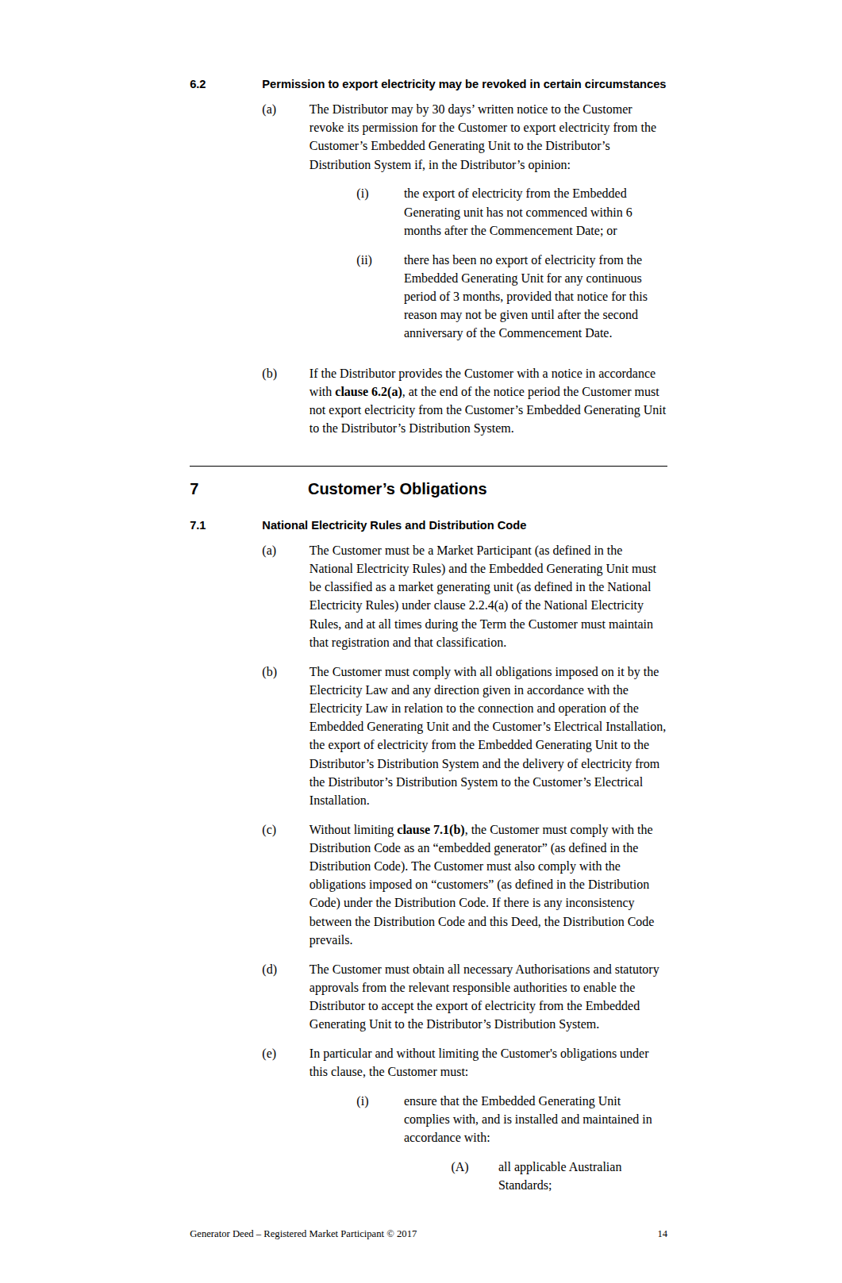6.2
Permission to export electricity may be revoked in certain circumstances
(a)
The Distributor may by 30 days’ written notice to the Customer revoke its permission for the Customer to export electricity from the Customer’s Embedded Generating Unit to the Distributor’s Distribution System if, in the Distributor’s opinion:
(i)
the export of electricity from the Embedded Generating unit has not commenced within 6 months after the Commencement Date; or
(ii)
there has been no export of electricity from the Embedded Generating Unit for any continuous period of 3 months, provided that notice for this reason may not be given until after the second anniversary of the Commencement Date.
(b)
If the Distributor provides the Customer with a notice in accordance with clause 6.2(a), at the end of the notice period the Customer must not export electricity from the Customer’s Embedded Generating Unit to the Distributor’s Distribution System.
7
Customer’s Obligations
7.1
National Electricity Rules and Distribution Code
(a)
The Customer must be a Market Participant (as defined in the National Electricity Rules) and the Embedded Generating Unit must be classified as a market generating unit (as defined in the National Electricity Rules) under clause 2.2.4(a) of the National Electricity Rules, and at all times during the Term the Customer must maintain that registration and that classification.
(b)
The Customer must comply with all obligations imposed on it by the Electricity Law and any direction given in accordance with the Electricity Law in relation to the connection and operation of the Embedded Generating Unit and the Customer’s Electrical Installation, the export of electricity from the Embedded Generating Unit to the Distributor’s Distribution System and the delivery of electricity from the Distributor’s Distribution System to the Customer’s Electrical Installation.
(c)
Without limiting clause 7.1(b), the Customer must comply with the Distribution Code as an “embedded generator” (as defined in the Distribution Code). The Customer must also comply with the obligations imposed on “customers” (as defined in the Distribution Code) under the Distribution Code. If there is any inconsistency between the Distribution Code and this Deed, the Distribution Code prevails.
(d)
The Customer must obtain all necessary Authorisations and statutory approvals from the relevant responsible authorities to enable the Distributor to accept the export of electricity from the Embedded Generating Unit to the Distributor’s Distribution System.
(e)
In particular and without limiting the Customer's obligations under this clause, the Customer must:
(i)
ensure that the Embedded Generating Unit complies with, and is installed and maintained in accordance with:
(A)
all applicable Australian Standards;
Generator Deed – Registered Market Participant © 2017
14